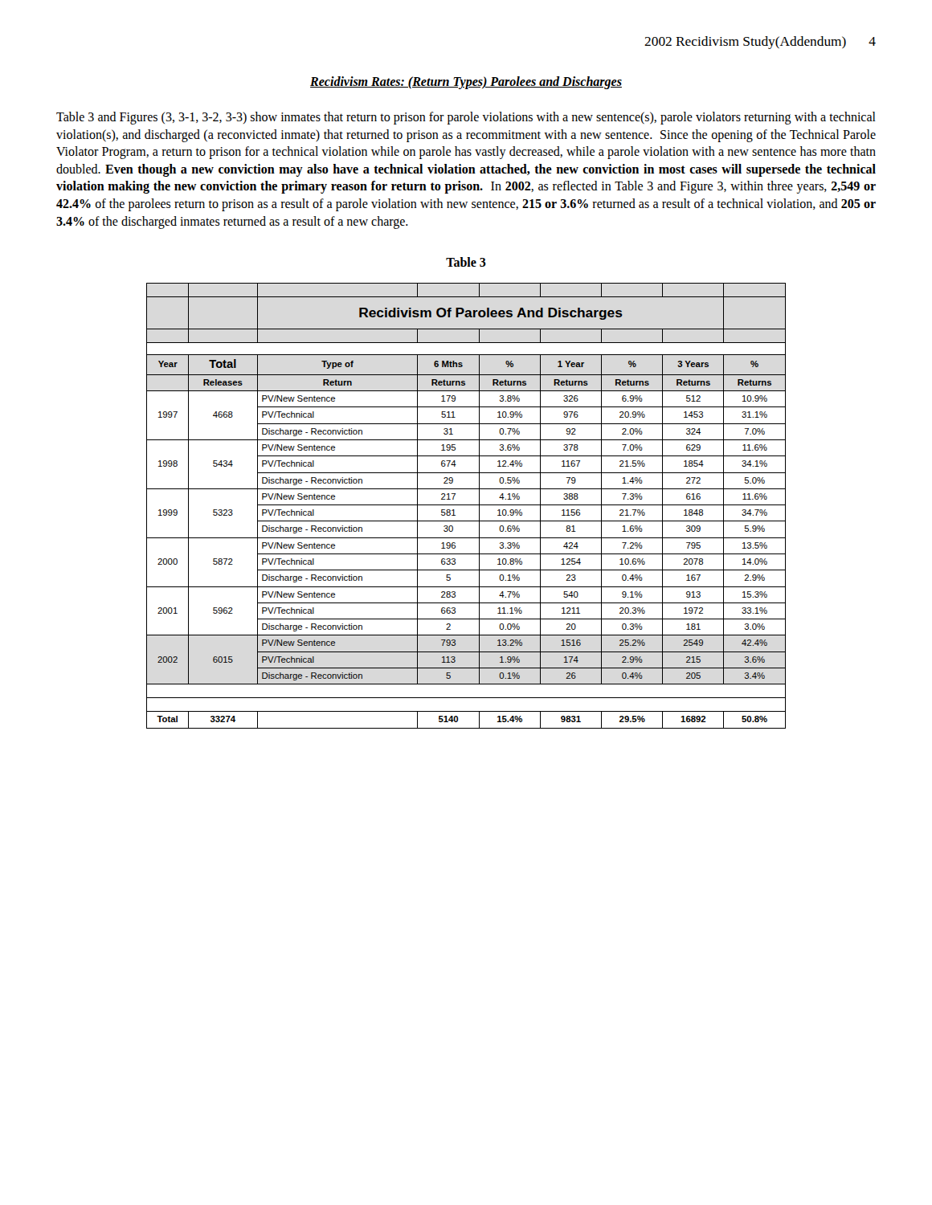2002 Recidivism Study(Addendum)4
Recidivism Rates: (Return Types) Parolees and Discharges
Table 3 and Figures (3, 3-1, 3-2, 3-3) show inmates that return to prison for parole violations with a new sentence(s), parole violators returning with a technical violation(s), and discharged (a reconvicted inmate) that returned to prison as a recommitment with a new sentence. Since the opening of the Technical Parole Violator Program, a return to prison for a technical violation while on parole has vastly decreased, while a parole violation with a new sentence has more thatn doubled. Even though a new conviction may also have a technical violation attached, the new conviction in most cases will supersede the technical violation making the new conviction the primary reason for return to prison. In 2002, as reflected in Table 3 and Figure 3, within three years, 2,549 or 42.4% of the parolees return to prison as a result of a parole violation with new sentence, 215 or 3.6% returned as a result of a technical violation, and 205 or 3.4% of the discharged inmates returned as a result of a new charge.
Table 3
| | | Recidivism Of Parolees And Discharges | |
| Year | Total | Type of | 6 Mths | % | 1 Year | % | 3 Years | % |
| | Releases | Return | Returns | Returns | Returns | Returns | Returns | Returns |
| 1997 | 4668 | PV/New Sentence | 179 | 3.8% | 326 | 6.9% | 512 | 10.9% |
| PV/Technical | 511 | 10.9% | 976 | 20.9% | 1453 | 31.1% |
| Discharge - Reconviction | 31 | 0.7% | 92 | 2.0% | 324 | 7.0% |
| 1998 | 5434 | PV/New Sentence | 195 | 3.6% | 378 | 7.0% | 629 | 11.6% |
| PV/Technical | 674 | 12.4% | 1167 | 21.5% | 1854 | 34.1% |
| Discharge - Reconviction | 29 | 0.5% | 79 | 1.4% | 272 | 5.0% |
| 1999 | 5323 | PV/New Sentence | 217 | 4.1% | 388 | 7.3% | 616 | 11.6% |
| PV/Technical | 581 | 10.9% | 1156 | 21.7% | 1848 | 34.7% |
| Discharge - Reconviction | 30 | 0.6% | 81 | 1.6% | 309 | 5.9% |
| 2000 | 5872 | PV/New Sentence | 196 | 3.3% | 424 | 7.2% | 795 | 13.5% |
| PV/Technical | 633 | 10.8% | 1254 | 10.6% | 2078 | 14.0% |
| Discharge - Reconviction | 5 | 0.1% | 23 | 0.4% | 167 | 2.9% |
| 2001 | 5962 | PV/New Sentence | 283 | 4.7% | 540 | 9.1% | 913 | 15.3% |
| PV/Technical | 663 | 11.1% | 1211 | 20.3% | 1972 | 33.1% |
| Discharge - Reconviction | 2 | 0.0% | 20 | 0.3% | 181 | 3.0% |
| 2002 | 6015 | PV/New Sentence | 793 | 13.2% | 1516 | 25.2% | 2549 | 42.4% |
| PV/Technical | 113 | 1.9% | 174 | 2.9% | 215 | 3.6% |
| Discharge - Reconviction | 5 | 0.1% | 26 | 0.4% | 205 | 3.4% |
| Total | 33274 | | 5140 | 15.4% | 9831 | 29.5% | 16892 | 50.8% |